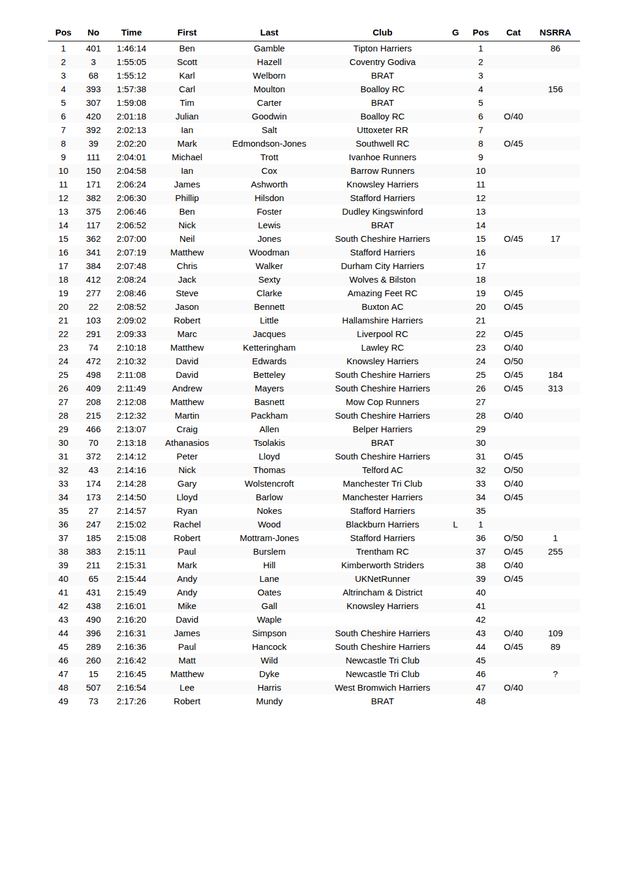| Pos | No | Time | First | Last | Club | G | Pos | Cat | NSRRA |
| --- | --- | --- | --- | --- | --- | --- | --- | --- | --- |
| 1 | 401 | 1:46:14 | Ben | Gamble | Tipton Harriers | | 1 | | 86 |
| 2 | 3 | 1:55:05 | Scott | Hazell | Coventry Godiva | | 2 | | |
| 3 | 68 | 1:55:12 | Karl | Welborn | BRAT | | 3 | | |
| 4 | 393 | 1:57:38 | Carl | Moulton | Boalloy RC | | 4 | | 156 |
| 5 | 307 | 1:59:08 | Tim | Carter | BRAT | | 5 | | |
| 6 | 420 | 2:01:18 | Julian | Goodwin | Boalloy RC | | 6 | O/40 | |
| 7 | 392 | 2:02:13 | Ian | Salt | Uttoxeter RR | | 7 | | |
| 8 | 39 | 2:02:20 | Mark | Edmondson-Jones | Southwell RC | | 8 | O/45 | |
| 9 | 111 | 2:04:01 | Michael | Trott | Ivanhoe Runners | | 9 | | |
| 10 | 150 | 2:04:58 | Ian | Cox | Barrow Runners | | 10 | | |
| 11 | 171 | 2:06:24 | James | Ashworth | Knowsley Harriers | | 11 | | |
| 12 | 382 | 2:06:30 | Phillip | Hilsdon | Stafford Harriers | | 12 | | |
| 13 | 375 | 2:06:46 | Ben | Foster | Dudley Kingswinford | | 13 | | |
| 14 | 117 | 2:06:52 | Nick | Lewis | BRAT | | 14 | | |
| 15 | 362 | 2:07:00 | Neil | Jones | South Cheshire Harriers | | 15 | O/45 | 17 |
| 16 | 341 | 2:07:19 | Matthew | Woodman | Stafford Harriers | | 16 | | |
| 17 | 384 | 2:07:48 | Chris | Walker | Durham City Harriers | | 17 | | |
| 18 | 412 | 2:08:24 | Jack | Sexty | Wolves & Bilston | | 18 | | |
| 19 | 277 | 2:08:46 | Steve | Clarke | Amazing Feet RC | | 19 | O/45 | |
| 20 | 22 | 2:08:52 | Jason | Bennett | Buxton AC | | 20 | O/45 | |
| 21 | 103 | 2:09:02 | Robert | Little | Hallamshire Harriers | | 21 | | |
| 22 | 291 | 2:09:33 | Marc | Jacques | Liverpool RC | | 22 | O/45 | |
| 23 | 74 | 2:10:18 | Matthew | Ketteringham | Lawley RC | | 23 | O/40 | |
| 24 | 472 | 2:10:32 | David | Edwards | Knowsley Harriers | | 24 | O/50 | |
| 25 | 498 | 2:11:08 | David | Betteley | South Cheshire Harriers | | 25 | O/45 | 184 |
| 26 | 409 | 2:11:49 | Andrew | Mayers | South Cheshire Harriers | | 26 | O/45 | 313 |
| 27 | 208 | 2:12:08 | Matthew | Basnett | Mow Cop Runners | | 27 | | |
| 28 | 215 | 2:12:32 | Martin | Packham | South Cheshire Harriers | | 28 | O/40 | |
| 29 | 466 | 2:13:07 | Craig | Allen | Belper Harriers | | 29 | | |
| 30 | 70 | 2:13:18 | Athanasios | Tsolakis | BRAT | | 30 | | |
| 31 | 372 | 2:14:12 | Peter | Lloyd | South Cheshire Harriers | | 31 | O/45 | |
| 32 | 43 | 2:14:16 | Nick | Thomas | Telford AC | | 32 | O/50 | |
| 33 | 174 | 2:14:28 | Gary | Wolstencroft | Manchester Tri Club | | 33 | O/40 | |
| 34 | 173 | 2:14:50 | Lloyd | Barlow | Manchester Harriers | | 34 | O/45 | |
| 35 | 27 | 2:14:57 | Ryan | Nokes | Stafford Harriers | | 35 | | |
| 36 | 247 | 2:15:02 | Rachel | Wood | Blackburn Harriers | L | 1 | | |
| 37 | 185 | 2:15:08 | Robert | Mottram-Jones | Stafford Harriers | | 36 | O/50 | 1 |
| 38 | 383 | 2:15:11 | Paul | Burslem | Trentham RC | | 37 | O/45 | 255 |
| 39 | 211 | 2:15:31 | Mark | Hill | Kimberworth Striders | | 38 | O/40 | |
| 40 | 65 | 2:15:44 | Andy | Lane | UKNetRunner | | 39 | O/45 | |
| 41 | 431 | 2:15:49 | Andy | Oates | Altrincham & District | | 40 | | |
| 42 | 438 | 2:16:01 | Mike | Gall | Knowsley Harriers | | 41 | | |
| 43 | 490 | 2:16:20 | David | Waple | | | 42 | | |
| 44 | 396 | 2:16:31 | James | Simpson | South Cheshire Harriers | | 43 | O/40 | 109 |
| 45 | 289 | 2:16:36 | Paul | Hancock | South Cheshire Harriers | | 44 | O/45 | 89 |
| 46 | 260 | 2:16:42 | Matt | Wild | Newcastle Tri Club | | 45 | | |
| 47 | 15 | 2:16:45 | Matthew | Dyke | Newcastle Tri Club | | 46 | | ? |
| 48 | 507 | 2:16:54 | Lee | Harris | West Bromwich Harriers | | 47 | O/40 | |
| 49 | 73 | 2:17:26 | Robert | Mundy | BRAT | | 48 | | |